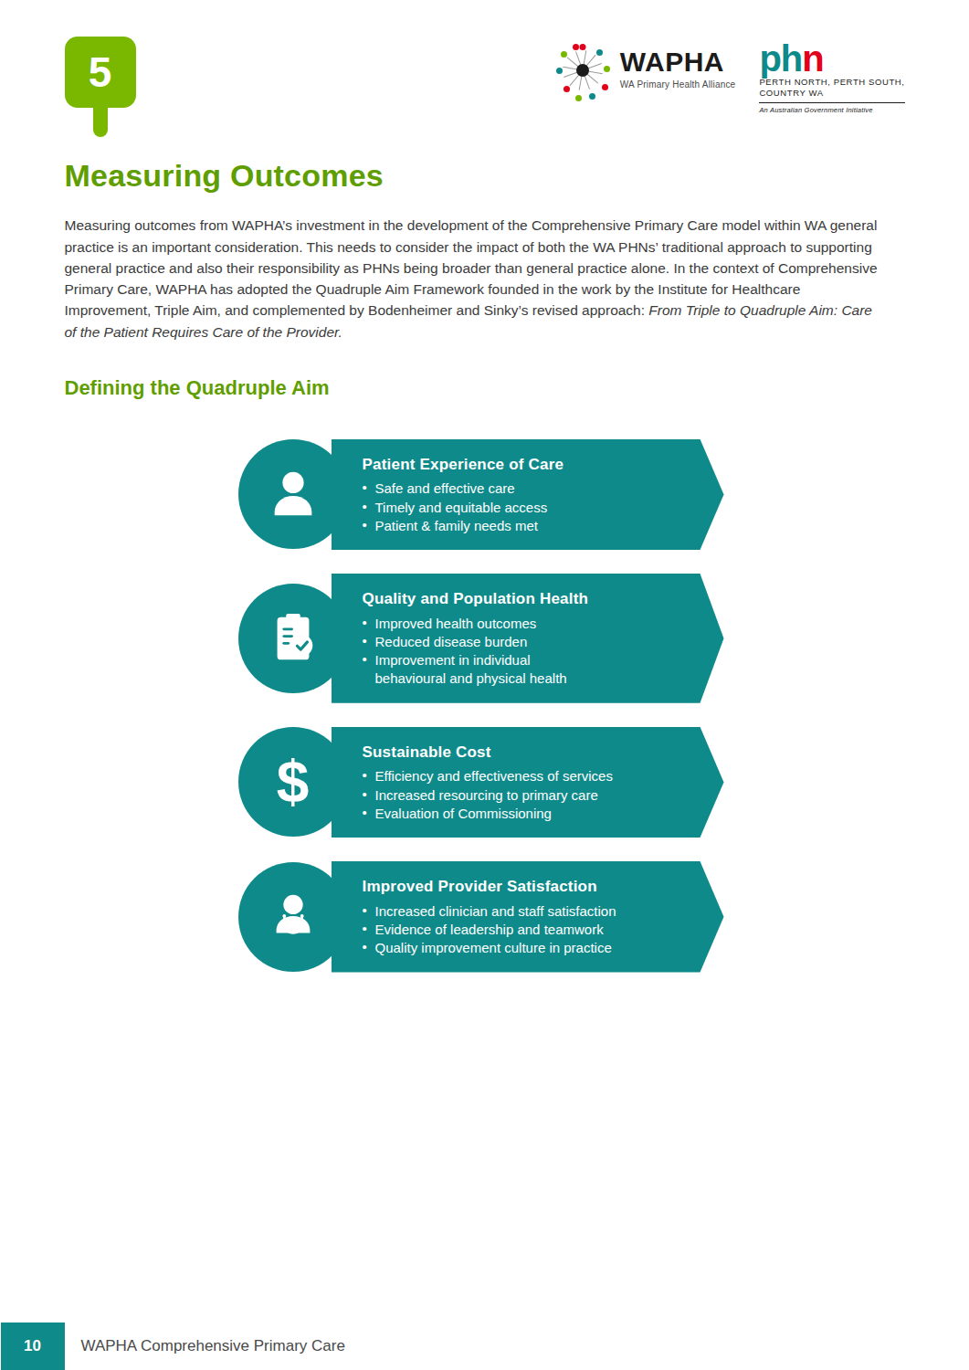5
WAPHA
WA Primary Health Alliance
phn
PERTH NORTH, PERTH SOUTH,
COUNTRY WA
An Australian Government Initiative
Measuring Outcomes
Measuring outcomes from WAPHA’s investment in the development of the Comprehensive Primary Care model within WA general practice is an important consideration. This needs to consider the impact of both the WA PHNs’ traditional approach to supporting general practice and also their responsibility as PHNs being broader than general practice alone. In the context of Comprehensive Primary Care, WAPHA has adopted the Quadruple Aim Framework founded in the work by the Institute for Healthcare Improvement, Triple Aim, and complemented by Bodenheimer and Sinky’s revised approach: From Triple to Quadruple Aim: Care of the Patient Requires Care of the Provider.
Defining the Quadruple Aim
Patient Experience of Care
Safe and effective care
Timely and equitable access
Patient & family needs met
Quality and Population Health
Improved health outcomes
Reduced disease burden
Improvement in individual
behavioural and physical health
$
Sustainable Cost
Efficiency and effectiveness of services
Increased resourcing to primary care
Evaluation of Commissioning
Improved Provider Satisfaction
Increased clinician and staff satisfaction
Evidence of leadership and teamwork
Quality improvement culture in practice
10
WAPHA Comprehensive Primary Care